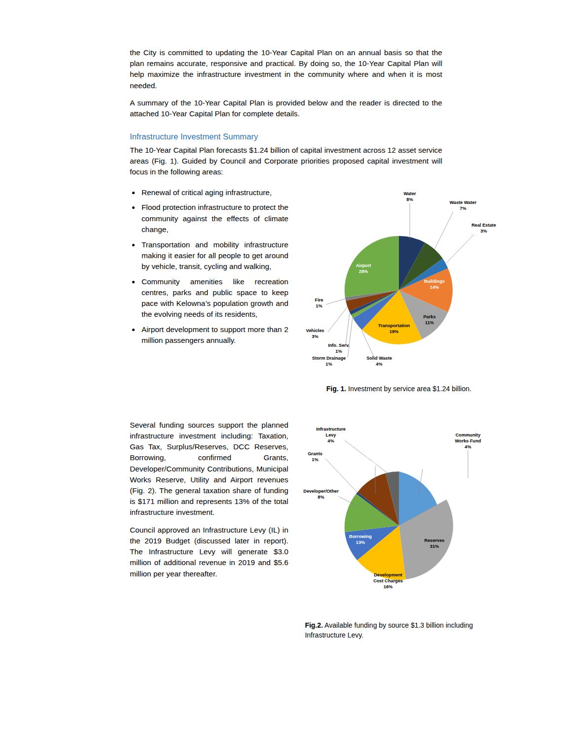the City is committed to updating the 10-Year Capital Plan on an annual basis so that the plan remains accurate, responsive and practical. By doing so, the 10-Year Capital Plan will help maximize the infrastructure investment in the community where and when it is most needed.
A summary of the 10-Year Capital Plan is provided below and the reader is directed to the attached 10-Year Capital Plan for complete details.
Infrastructure Investment Summary
The 10-Year Capital Plan forecasts $1.24 billion of capital investment across 12 asset service areas (Fig. 1). Guided by Council and Corporate priorities proposed capital investment will focus in the following areas:
Renewal of critical aging infrastructure,
Flood protection infrastructure to protect the community against the effects of climate change,
Transportation and mobility infrastructure making it easier for all people to get around by vehicle, transit, cycling and walking,
Community amenities like recreation centres, parks and public space to keep pace with Kelowna’s population growth and the evolving needs of its residents,
Airport development to support more than 2 million passengers annually.
Water 8% Waste Water 7% Real Estate 3% Buildings 14% Parks 11% Transportation 19% Airport 28% Fire 1% Vehicles 3% Info. Serv. 1% Storm Drainage 1% Solid Waste 4%
Fig. 1. Investment by service area $1.24 billion.
Several funding sources support the planned infrastructure investment including: Taxation, Gas Tax, Surplus/Reserves, DCC Reserves, Borrowing, confirmed Grants, Developer/Community Contributions, Municipal Works Reserve, Utility and Airport revenues (Fig. 2). The general taxation share of funding is $171 million and represents 13% of the total infrastructure investment.
Council approved an Infrastructure Levy (IL) in the 2019 Budget (discussed later in report). The Infrastructure Levy will generate $3.0 million of additional revenue in 2019 and $5.6 million per year thereafter.
Infrastructure Levy 4% Community Works Fund 4% Grants 1% Utilities 10% General Taxation 13% Developer/Other 8% Reserves 31% Borrowing 13% Development Cost Charges 16%
Fig.2. Available funding by source $1.3 billion including Infrastructure Levy.